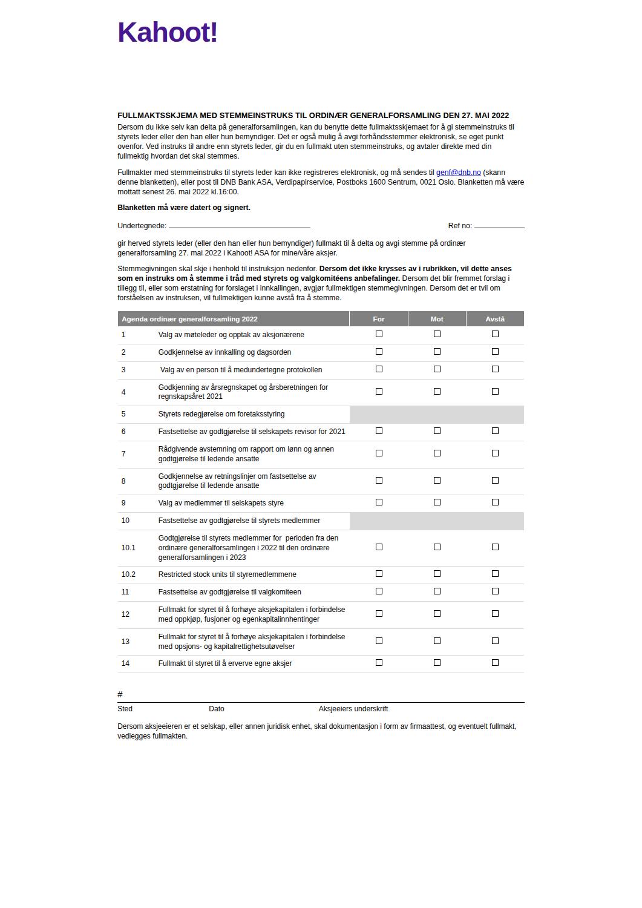Kahoot !
FULLMAKTSSKJEMA MED STEMMEINSTRUKS TIL ORDINÆR GENERALFORSAMLING DEN 27. MAI 2022
Dersom du ikke selv kan delta på generalforsamlingen, kan du benytte dette fullmaktsskjemaet for å gi stemmeinstruks til styrets leder eller den han eller hun bemyndiger. Det er også mulig å avgi forhåndsstemmer elektronisk, se eget punkt ovenfor. Ved instruks til andre enn styrets leder, gir du en fullmakt uten stemmeinstruks, og avtaler direkte med din fullmektig hvordan det skal stemmes.
Fullmakter med stemmeinstruks til styrets leder kan ikke registreres elektronisk, og må sendes til genf@dnb.no (skann denne blanketten), eller post til DNB Bank ASA, Verdipapirservice, Postboks 1600 Sentrum, 0021 Oslo. Blanketten må være mottatt senest 26. mai 2022 kl.16:00.
Blanketten må være datert og signert.
Undertegnede: Ref no:
gir herved styrets leder (eller den han eller hun bemyndiger) fullmakt til å delta og avgi stemme på ordinær generalforsamling 27. mai 2022 i Kahoot! ASA for mine/våre aksjer.
Stemmegivningen skal skje i henhold til instruksjon nedenfor. Dersom det ikke krysses av i rubrikken, vil dette anses som en instruks om å stemme i tråd med styrets og valgkomitéens anbefalinger. Dersom det blir fremmet forslag i tillegg til, eller som erstatning for forslaget i innkallingen, avgjør fullmektigen stemmegivningen. Dersom det er tvil om forståelsen av instruksen, vil fullmektigen kunne avstå fra å stemme.
| Agenda ordinær generalforsamling 2022 | For | Mot | Avstå |
| --- | --- | --- | --- |
| 1 | Valg av møteleder og opptak av aksjonærene | | | |
| 2 | Godkjennelse av innkalling og dagsorden | | | |
| 3 | Valg av en person til å medundertegne protokollen | | | |
| 4 | Godkjenning av årsregnskapet og årsberetningen for regnskapsåret 2021 | | | |
| 5 | Styrets redegjørelse om foretaksstyring | |
| 6 | Fastsettelse av godtgjørelse til selskapets revisor for 2021 | | | |
| 7 | Rådgivende avstemning om rapport om lønn og annen godtgjørelse til ledende ansatte | | | |
| 8 | Godkjennelse av retningslinjer om fastsettelse av godtgjørelse til ledende ansatte | | | |
| 9 | Valg av medlemmer til selskapets styre | | | |
| 10 | Fastsettelse av godtgjørelse til styrets medlemmer | |
| 10.1 | Godtgjørelse til styrets medlemmer for perioden fra den ordinære generalforsamlingen i 2022 til den ordinære generalforsamlingen i 2023 | | | |
| 10.2 | Restricted stock units til styremedlemmene | | | |
| 11 | Fastsettelse av godtgjørelse til valgkomiteen | | | |
| 12 | Fullmakt for styret til å forhøye aksjekapitalen i forbindelse med oppkjøp, fusjoner og egenkapitalinnhentinger | | | |
| 13 | Fullmakt for styret til å forhøye aksjekapitalen i forbindelse med opsjons- og kapitalrettighetsutøvelser | | | |
| 14 | Fullmakt til styret til å erverve egne aksjer | | | |
#
Sted Dato Aksjeeiers underskrift
Dersom aksjeeieren er et selskap, eller annen juridisk enhet, skal dokumentasjon i form av firmaattest, og eventuelt fullmakt, vedlegges fullmakten.